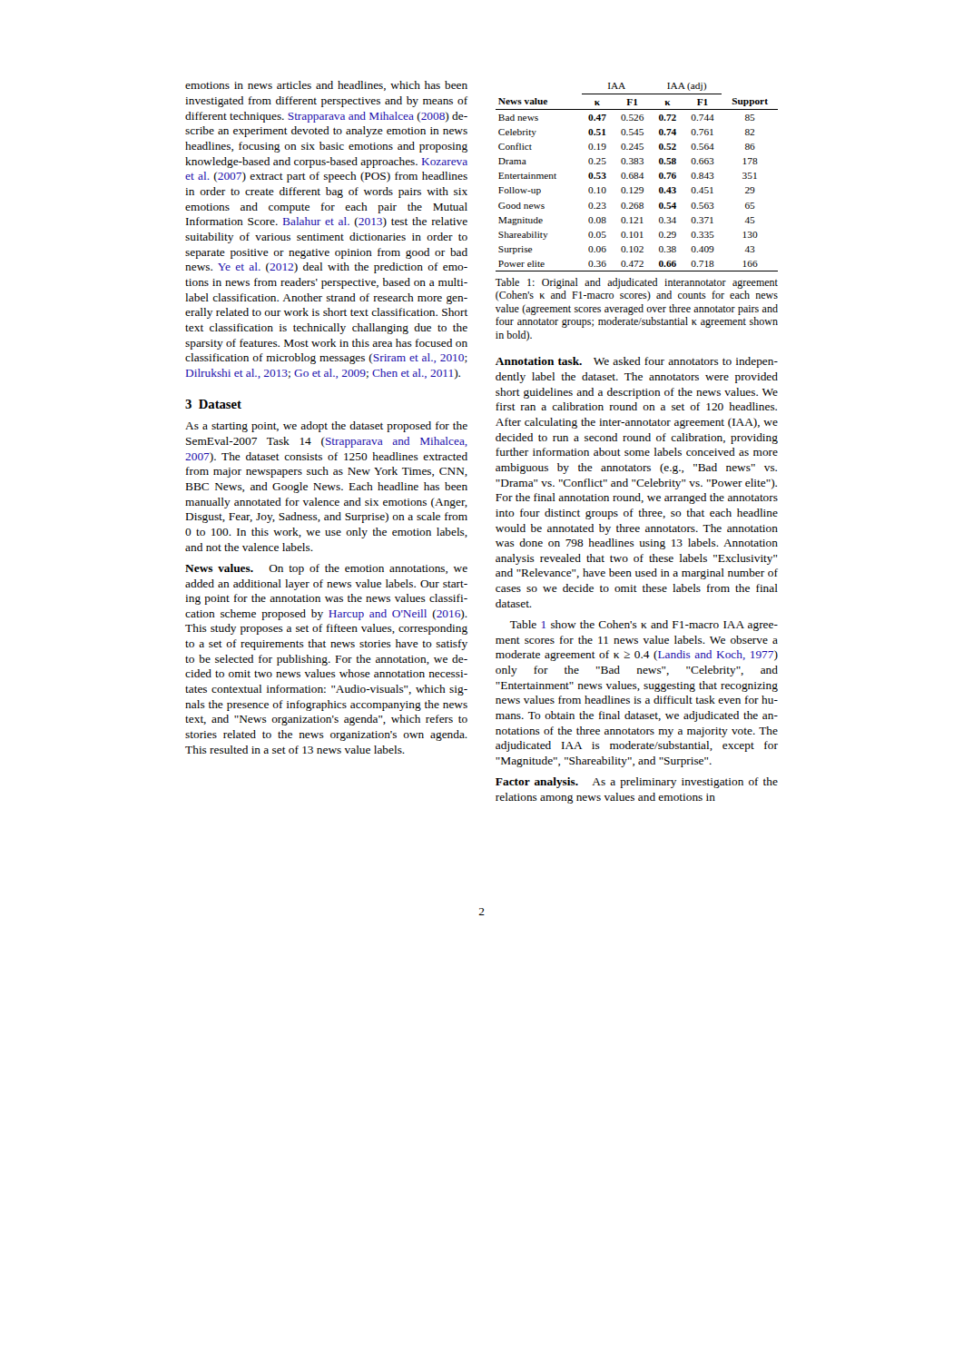emotions in news articles and headlines, which has been investigated from different perspectives and by means of different techniques. Strapparava and Mihalcea (2008) describe an experiment devoted to analyze emotion in news headlines, focusing on six basic emotions and proposing knowledge-based and corpus-based approaches. Kozareva et al. (2007) extract part of speech (POS) from headlines in order to create different bag of words pairs with six emotions and compute for each pair the Mutual Information Score. Balahur et al. (2013) test the relative suitability of various sentiment dictionaries in order to separate positive or negative opinion from good or bad news. Ye et al. (2012) deal with the prediction of emotions in news from readers' perspective, based on a multi-label classification. Another strand of research more generally related to our work is short text classification. Short text classification is technically challanging due to the sparsity of features. Most work in this area has focused on classification of microblog messages (Sriram et al., 2010; Dilrukshi et al., 2013; Go et al., 2009; Chen et al., 2011).
3 Dataset
As a starting point, we adopt the dataset proposed for the SemEval-2007 Task 14 (Strapparava and Mihalcea, 2007). The dataset consists of 1250 headlines extracted from major newspapers such as New York Times, CNN, BBC News, and Google News. Each headline has been manually annotated for valence and six emotions (Anger, Disgust, Fear, Joy, Sadness, and Surprise) on a scale from 0 to 100. In this work, we use only the emotion labels, and not the valence labels.
News values. On top of the emotion annotations, we added an additional layer of news value labels. Our starting point for the annotation was the news values classification scheme proposed by Harcup and O'Neill (2016). This study proposes a set of fifteen values, corresponding to a set of requirements that news stories have to satisfy to be selected for publishing. For the annotation, we decided to omit two news values whose annotation necessitates contextual information: "Audio-visuals", which signals the presence of infographics accompanying the news text, and "News organization's agenda", which refers to stories related to the news organization's own agenda. This resulted in a set of 13 news value labels.
| | IAA | IAA (adj) | |
| News value | κ | F1 | κ | F1 | Support |
| Bad news | 0.47 | 0.526 | 0.72 | 0.744 | 85 |
| Celebrity | 0.51 | 0.545 | 0.74 | 0.761 | 82 |
| Conflict | 0.19 | 0.245 | 0.52 | 0.564 | 86 |
| Drama | 0.25 | 0.383 | 0.58 | 0.663 | 178 |
| Entertainment | 0.53 | 0.684 | 0.76 | 0.843 | 351 |
| Follow-up | 0.10 | 0.129 | 0.43 | 0.451 | 29 |
| Good news | 0.23 | 0.268 | 0.54 | 0.563 | 65 |
| Magnitude | 0.08 | 0.121 | 0.34 | 0.371 | 45 |
| Shareability | 0.05 | 0.101 | 0.29 | 0.335 | 130 |
| Surprise | 0.06 | 0.102 | 0.38 | 0.409 | 43 |
| Power elite | 0.36 | 0.472 | 0.66 | 0.718 | 166 |
Table 1: Original and adjudicated interannotator agreement (Cohen's κ and F1-macro scores) and counts for each news value (agreement scores averaged over three annotator pairs and four annotator groups; moderate/substantial κ agreement shown in bold).
Annotation task. We asked four annotators to independently label the dataset. The annotators were provided short guidelines and a description of the news values. We first ran a calibration round on a set of 120 headlines. After calculating the inter-annotator agreement (IAA), we decided to run a second round of calibration, providing further information about some labels conceived as more ambiguous by the annotators (e.g., "Bad news" vs. "Drama" vs. "Conflict" and "Celebrity" vs. "Power elite"). For the final annotation round, we arranged the annotators into four distinct groups of three, so that each headline would be annotated by three annotators. The annotation was done on 798 headlines using 13 labels. Annotation analysis revealed that two of these labels "Exclusivity" and "Relevance", have been used in a marginal number of cases so we decide to omit these labels from the final dataset.
Table 1 show the Cohen's κ and F1-macro IAA agreement scores for the 11 news value labels. We observe a moderate agreement of κ ≥ 0.4 (Landis and Koch, 1977) only for the "Bad news", "Celebrity", and "Entertainment" news values, suggesting that recognizing news values from headlines is a difficult task even for humans. To obtain the final dataset, we adjudicated the annotations of the three annotators my a majority vote. The adjudicated IAA is moderate/substantial, except for "Magnitude", "Shareability", and "Surprise".
Factor analysis. As a preliminary investigation of the relations among news values and emotions in
2